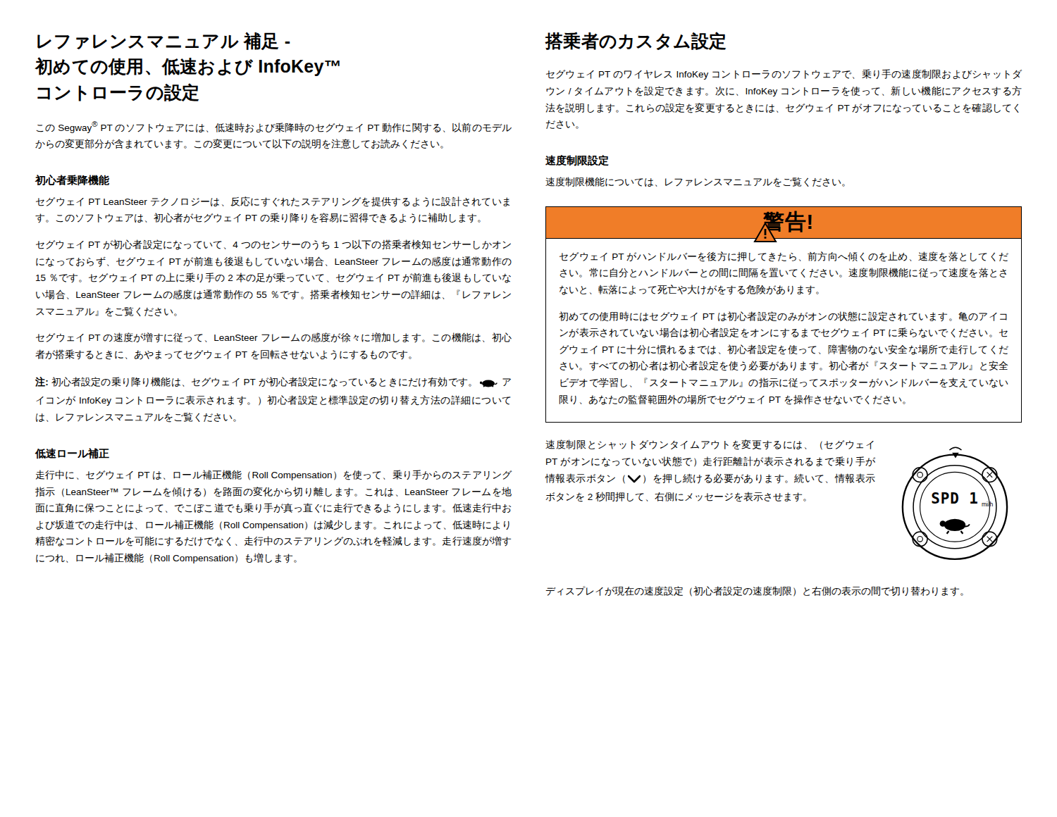レファレンスマニュアル 補足 -
初めての使用、低速および InfoKey™
コントローラの設定
この Segway® PT のソフトウェアには、低速時および乗降時のセグウェイ PT 動作に関する、以前のモデルからの変更部分が含まれています。この変更について以下の説明を注意してお読みください。
初心者乗降機能
セグウェイ PT LeanSteer テクノロジーは、反応にすぐれたステアリングを提供するように設計されています。このソフトウェアは、初心者がセグウェイ PT の乗り降りを容易に習得できるように補助します。
セグウェイ PT が初心者設定になっていて、4 つのセンサーのうち 1 つ以下の搭乗者検知センサーしかオンになっておらず、セグウェイ PT が前進も後退もしていない場合、LeanSteer フレームの感度は通常動作の 15 ％です。セグウェイ PT の上に乗り手の 2 本の足が乗っていて、セグウェイ PT が前進も後退もしていない場合、LeanSteer フレームの感度は通常動作の 55 ％です。搭乗者検知センサーの詳細は、『レファレンスマニュアル』をご覧ください。
セグウェイ PT の速度が増すに従って、LeanSteer フレームの感度が徐々に増加します。この機能は、初心者が搭乗するときに、あやまってセグウェイ PT を回転させないようにするものです。
注: 初心者設定の乗り降り機能は、セグウェイ PT が初心者設定になっているときにだけ有効です。 アイコンが InfoKey コントローラに表示されます。）初心者設定と標準設定の切り替え方法の詳細については、レファレンスマニュアルをご覧ください。
低速ロール補正
走行中に、セグウェイ PT は、ロール補正機能（Roll Compensation）を使って、乗り手からのステアリング指示（LeanSteer™ フレームを傾ける）を路面の変化から切り離します。これは、LeanSteer フレームを地面に直角に保つことによって、でこぼこ道でも乗り手が真っ直ぐに走行できるようにします。低速走行中および坂道での走行中は、ロール補正機能（Roll Compensation）は減少します。これによって、低速時により精密なコントロールを可能にするだけでなく、走行中のステアリングのぶれを軽減します。走行速度が増すにつれ、ロール補正機能（Roll Compensation）も増します。
搭乗者のカスタム設定
セグウェイ PT のワイヤレス InfoKey コントローラのソフトウェアで、乗り手の速度制限およびシャットダウン / タイムアウトを設定できます。次に、InfoKey コントローラを使って、新しい機能にアクセスする方法を説明します。これらの設定を変更するときには、セグウェイ PT がオフになっていることを確認してください。
速度制限設定
速度制限機能については、レファレンスマニュアルをご覧ください。
警告!
セグウェイ PT がハンドルバーを後方に押してきたら、前方向へ傾くのを止め、速度を落としてください。常に自分とハンドルバーとの間に間隔を置いてください。速度制限機能に従って速度を落とさないと、転落によって死亡や大けがをする危険があります。
初めての使用時にはセグウェイ PT は初心者設定のみがオンの状態に設定されています。亀のアイコンが表示されていない場合は初心者設定をオンにするまでセグウェイ PT に乗らないでください。セグウェイ PT に十分に慣れるまでは、初心者設定を使って、障害物のない安全な場所で走行してください。すべての初心者は初心者設定を使う必要があります。初心者が『スタートマニュアル』と安全ビデオで学習し、『スタートマニュアル』の指示に従ってスポッターがハンドルバーを支えていない限り、あなたの監督範囲外の場所でセグウェイ PT を操作させないでください。
速度制限とシャットダウンタイムアウトを変更するには、（セグウェイ PT がオンになっていない状態で）走行距離計が表示されるまで乗り手が情報表示ボタン（ ）を押し続ける必要があります。続いて、情報表示ボタンを 2 秒間押して、右側にメッセージを表示させます。
SPD 1 mi/h
ディスプレイが現在の速度設定（初心者設定の速度制限）と右側の表示の間で切り替わります。